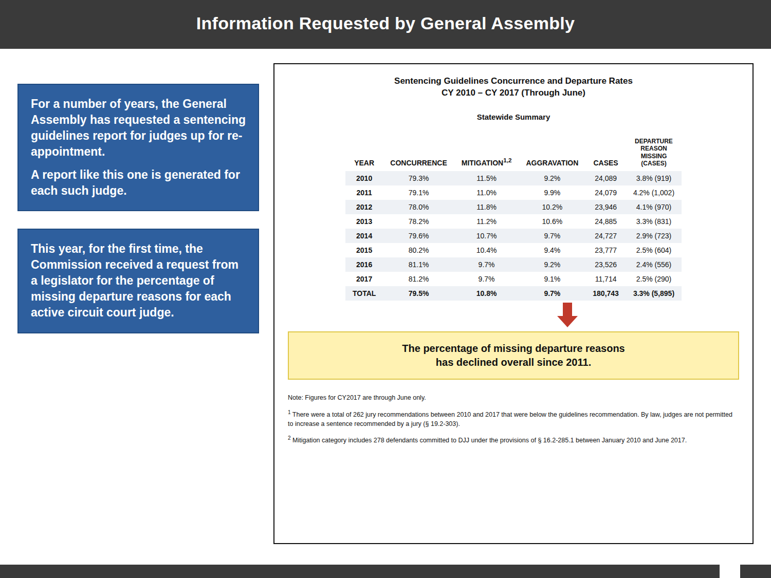Information Requested by General Assembly
For a number of years, the General Assembly has requested a sentencing guidelines report for judges up for re-appointment.
A report like this one is generated for each such judge.
This year, for the first time, the Commission received a request from a legislator for the percentage of missing departure reasons for each active circuit court judge.
Sentencing Guidelines Concurrence and Departure Rates
CY 2010 – CY 2017 (Through June)
Statewide Summary
| YEAR | CONCURRENCE | MITIGATION 1,2 | AGGRAVATION | CASES | DEPARTURE REASON MISSING (CASES) |
| --- | --- | --- | --- | --- | --- |
| 2010 | 79.3% | 11.5% | 9.2% | 24,089 | 3.8% (919) |
| 2011 | 79.1% | 11.0% | 9.9% | 24,079 | 4.2% (1,002) |
| 2012 | 78.0% | 11.8% | 10.2% | 23,946 | 4.1% (970) |
| 2013 | 78.2% | 11.2% | 10.6% | 24,885 | 3.3% (831) |
| 2014 | 79.6% | 10.7% | 9.7% | 24,727 | 2.9% (723) |
| 2015 | 80.2% | 10.4% | 9.4% | 23,777 | 2.5% (604) |
| 2016 | 81.1% | 9.7% | 9.2% | 23,526 | 2.4% (556) |
| 2017 | 81.2% | 9.7% | 9.1% | 11,714 | 2.5% (290) |
| TOTAL | 79.5% | 10.8% | 9.7% | 180,743 | 3.3% (5,895) |
The percentage of missing departure reasons
has declined overall since 2011.
Note: Figures for CY2017 are through June only.
1 There were a total of 262 jury recommendations between 2010 and 2017 that were below the guidelines recommendation. By law, judges are not permitted to increase a sentence recommended by a jury (§ 19.2-303).
2 Mitigation category includes 278 defendants committed to DJJ under the provisions of § 16.2-285.1 between January 2010 and June 2017.